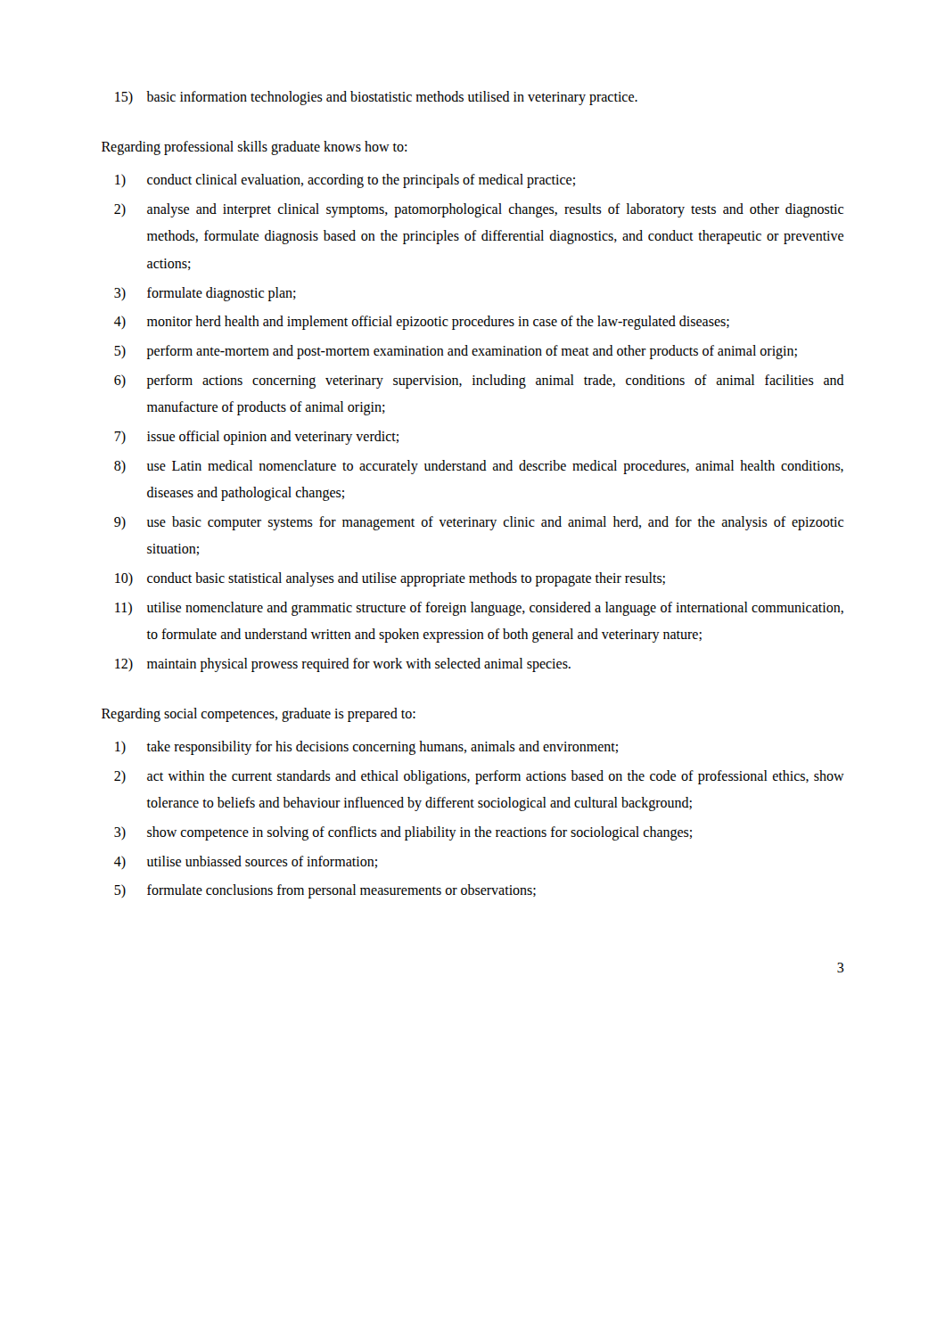15) basic information technologies and biostatistic methods utilised in veterinary practice.
Regarding professional skills graduate knows how to:
1) conduct clinical evaluation, according to the principals of medical practice;
2) analyse and interpret clinical symptoms, patomorphological changes, results of laboratory tests and other diagnostic methods, formulate diagnosis based on the principles of differential diagnostics, and conduct therapeutic or preventive actions;
3) formulate diagnostic plan;
4) monitor herd health and implement official epizootic procedures in case of the law-regulated diseases;
5) perform ante-mortem and post-mortem examination and examination of meat and other products of animal origin;
6) perform actions concerning veterinary supervision, including animal trade, conditions of animal facilities and manufacture of products of animal origin;
7) issue official opinion and veterinary verdict;
8) use Latin medical nomenclature to accurately understand and describe medical procedures, animal health conditions, diseases and pathological changes;
9) use basic computer systems for management of veterinary clinic and animal herd, and for the analysis of epizootic situation;
10) conduct basic statistical analyses and utilise appropriate methods to propagate their results;
11) utilise nomenclature and grammatic structure of foreign language, considered a language of international communication, to formulate and understand written and spoken expression of both general and veterinary nature;
12) maintain physical prowess required for work with selected animal species.
Regarding social competences, graduate is prepared to:
1) take responsibility for his decisions concerning humans, animals and environment;
2) act within the current standards and ethical obligations, perform actions based on the code of professional ethics, show tolerance to beliefs and behaviour influenced by different sociological and cultural background;
3) show competence in solving of conflicts and pliability in the reactions for sociological changes;
4) utilise unbiassed sources of information;
5) formulate conclusions from personal measurements or observations;
3